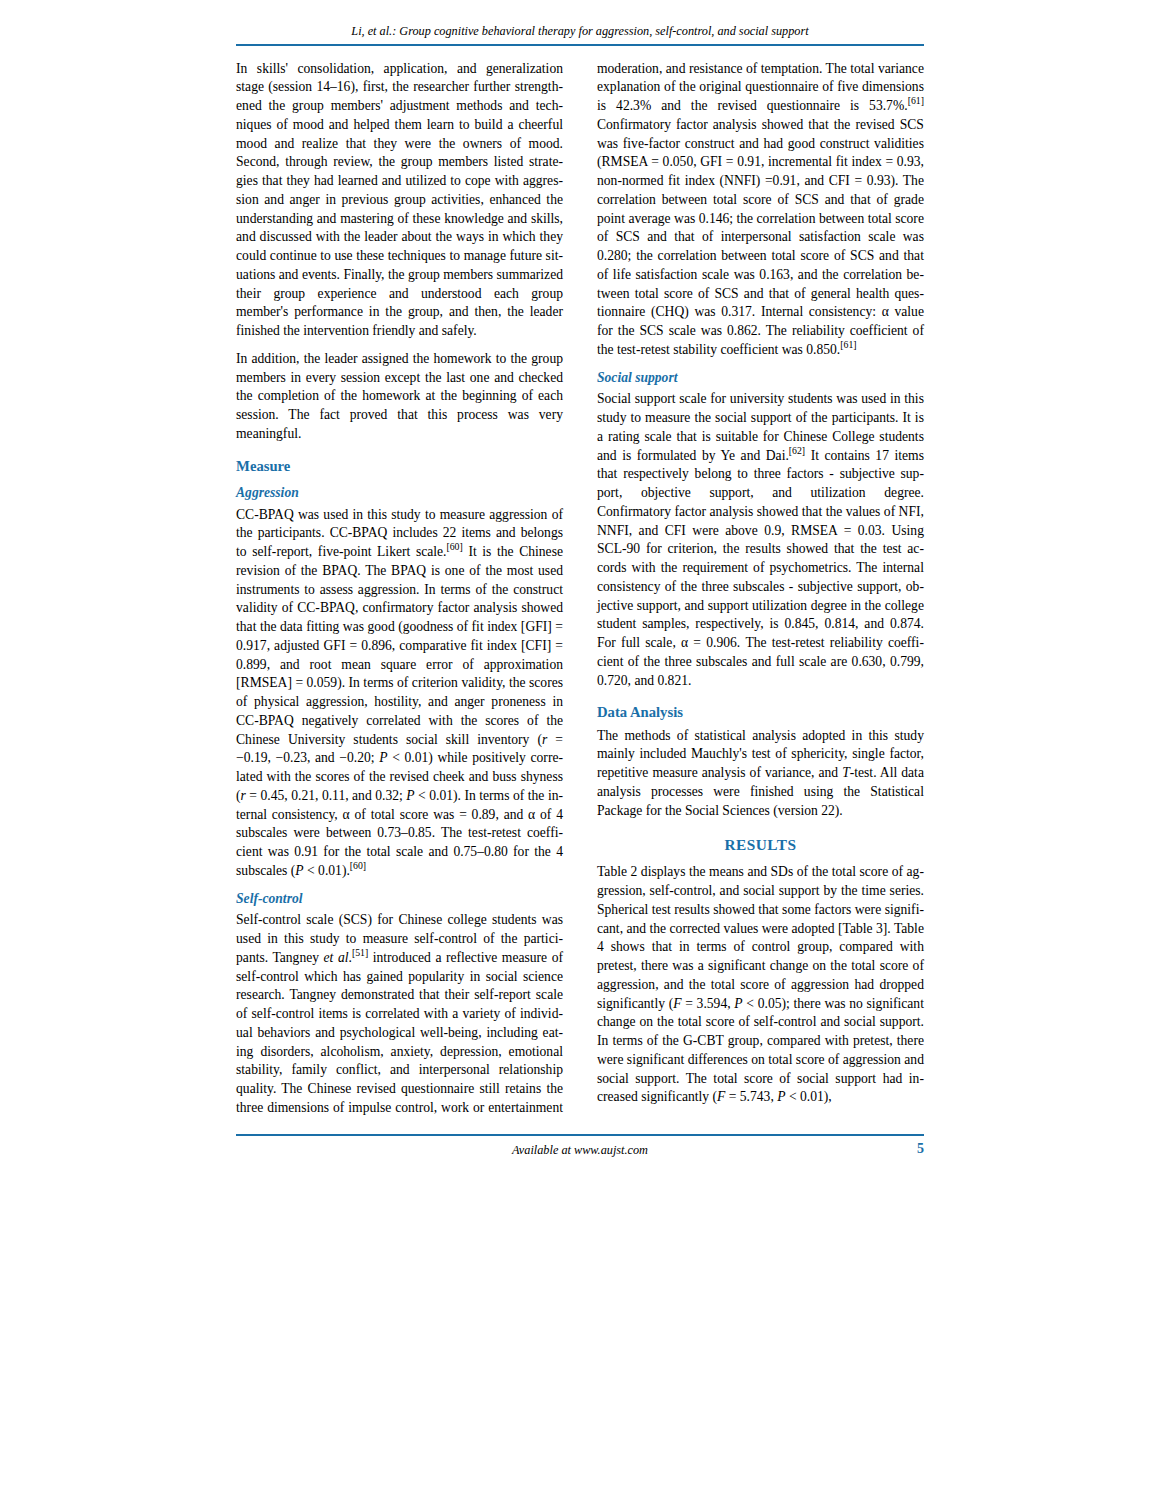Li, et al.: Group cognitive behavioral therapy for aggression, self-control, and social support
In skills' consolidation, application, and generalization stage (session 14–16), first, the researcher further strengthened the group members' adjustment methods and techniques of mood and helped them learn to build a cheerful mood and realize that they were the owners of mood. Second, through review, the group members listed strategies that they had learned and utilized to cope with aggression and anger in previous group activities, enhanced the understanding and mastering of these knowledge and skills, and discussed with the leader about the ways in which they could continue to use these techniques to manage future situations and events. Finally, the group members summarized their group experience and understood each group member's performance in the group, and then, the leader finished the intervention friendly and safely.
In addition, the leader assigned the homework to the group members in every session except the last one and checked the completion of the homework at the beginning of each session. The fact proved that this process was very meaningful.
Measure
Aggression
CC-BPAQ was used in this study to measure aggression of the participants. CC-BPAQ includes 22 items and belongs to self-report, five-point Likert scale.[60] It is the Chinese revision of the BPAQ. The BPAQ is one of the most used instruments to assess aggression. In terms of the construct validity of CC-BPAQ, confirmatory factor analysis showed that the data fitting was good (goodness of fit index [GFI] = 0.917, adjusted GFI = 0.896, comparative fit index [CFI] = 0.899, and root mean square error of approximation [RMSEA] = 0.059). In terms of criterion validity, the scores of physical aggression, hostility, and anger proneness in CC-BPAQ negatively correlated with the scores of the Chinese University students social skill inventory (r = −0.19, −0.23, and −0.20; P < 0.01) while positively correlated with the scores of the revised cheek and buss shyness (r = 0.45, 0.21, 0.11, and 0.32; P < 0.01). In terms of the internal consistency, α of total score was = 0.89, and α of 4 subscales were between 0.73–0.85. The test-retest coefficient was 0.91 for the total scale and 0.75–0.80 for the 4 subscales (P < 0.01).[60]
Self-control
Self-control scale (SCS) for Chinese college students was used in this study to measure self-control of the participants. Tangney et al.[51] introduced a reflective measure of self-control which has gained popularity in social science research. Tangney demonstrated that their self-report scale of self-control items is correlated with a variety of individual behaviors and psychological well-being, including eating disorders, alcoholism, anxiety, depression, emotional stability, family conflict, and interpersonal relationship quality. The Chinese revised questionnaire still retains the three dimensions of impulse control, work or entertainment moderation, and resistance of temptation. The total variance explanation of the original questionnaire of five dimensions is 42.3% and the revised questionnaire is 53.7%.[61] Confirmatory factor analysis showed that the revised SCS was five-factor construct and had good construct validities (RMSEA = 0.050, GFI = 0.91, incremental fit index = 0.93, non-normed fit index (NNFI) =0.91, and CFI = 0.93). The correlation between total score of SCS and that of grade point average was 0.146; the correlation between total score of SCS and that of interpersonal satisfaction scale was 0.280; the correlation between total score of SCS and that of life satisfaction scale was 0.163, and the correlation between total score of SCS and that of general health questionnaire (CHQ) was 0.317. Internal consistency: α value for the SCS scale was 0.862. The reliability coefficient of the test-retest stability coefficient was 0.850.[61]
Social support
Social support scale for university students was used in this study to measure the social support of the participants. It is a rating scale that is suitable for Chinese College students and is formulated by Ye and Dai.[62] It contains 17 items that respectively belong to three factors - subjective support, objective support, and utilization degree. Confirmatory factor analysis showed that the values of NFI, NNFI, and CFI were above 0.9, RMSEA = 0.03. Using SCL-90 for criterion, the results showed that the test accords with the requirement of psychometrics. The internal consistency of the three subscales - subjective support, objective support, and support utilization degree in the college student samples, respectively, is 0.845, 0.814, and 0.874. For full scale, α = 0.906. The test-retest reliability coefficient of the three subscales and full scale are 0.630, 0.799, 0.720, and 0.821.
Data Analysis
The methods of statistical analysis adopted in this study mainly included Mauchly's test of sphericity, single factor, repetitive measure analysis of variance, and T-test. All data analysis processes were finished using the Statistical Package for the Social Sciences (version 22).
RESULTS
Table 2 displays the means and SDs of the total score of aggression, self-control, and social support by the time series. Spherical test results showed that some factors were significant, and the corrected values were adopted [Table 3]. Table 4 shows that in terms of control group, compared with pretest, there was a significant change on the total score of aggression, and the total score of aggression had dropped significantly (F = 3.594, P < 0.05); there was no significant change on the total score of self-control and social support. In terms of the G-CBT group, compared with pretest, there were significant differences on total score of aggression and social support. The total score of social support had increased significantly (F = 5.743, P < 0.01),
Available at www.aujst.com 5